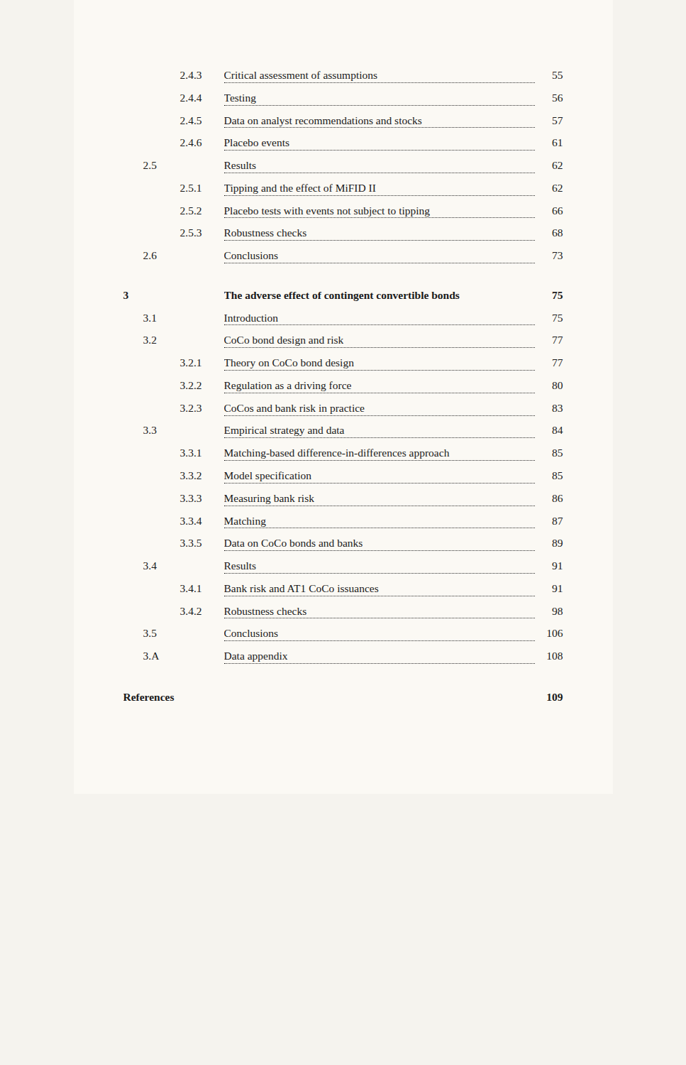| | | 2.4.3 | Critical assessment of assumptions | 55 |
| | | 2.4.4 | Testing | 56 |
| | | 2.4.5 | Data on analyst recommendations and stocks | 57 |
| | | 2.4.6 | Placebo events | 61 |
| | 2.5 | | Results | 62 |
| | | 2.5.1 | Tipping and the effect of MiFID II | 62 |
| | | 2.5.2 | Placebo tests with events not subject to tipping | 66 |
| | | 2.5.3 | Robustness checks | 68 |
| | 2.6 | | Conclusions | 73 |
| 3 | | The adverse effect of contingent convertible bonds | 75 |
| | 3.1 | | Introduction | 75 |
| | 3.2 | | CoCo bond design and risk | 77 |
| | | 3.2.1 | Theory on CoCo bond design | 77 |
| | | 3.2.2 | Regulation as a driving force | 80 |
| | | 3.2.3 | CoCos and bank risk in practice | 83 |
| | 3.3 | | Empirical strategy and data | 84 |
| | | 3.3.1 | Matching-based difference-in-differences approach | 85 |
| | | 3.3.2 | Model specification | 85 |
| | | 3.3.3 | Measuring bank risk | 86 |
| | | 3.3.4 | Matching | 87 |
| | | 3.3.5 | Data on CoCo bonds and banks | 89 |
| | 3.4 | | Results | 91 |
| | | 3.4.1 | Bank risk and AT1 CoCo issuances | 91 |
| | | 3.4.2 | Robustness checks | 98 |
| | 3.5 | | Conclusions | 106 |
| | 3.A | | Data appendix | 108 |
| References | 109 |